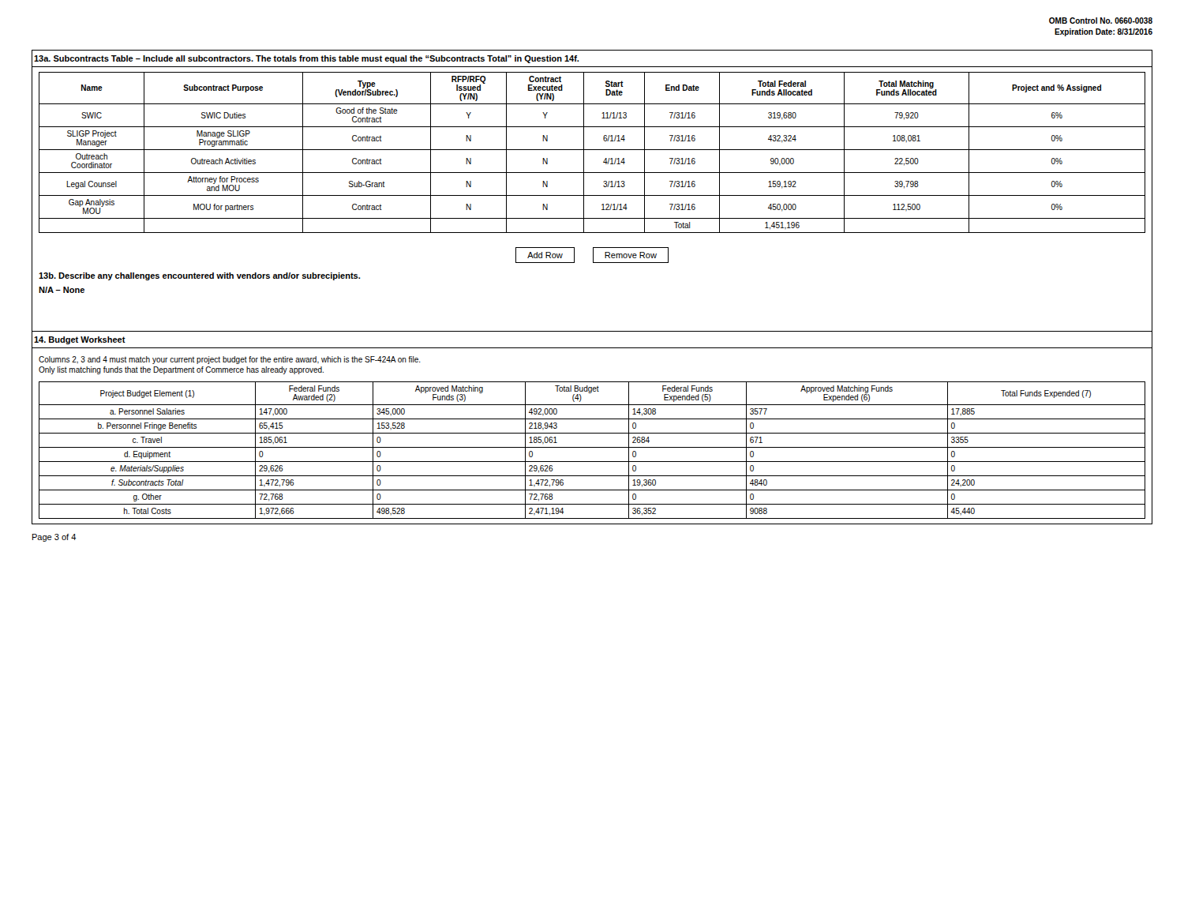OMB Control No. 0660-0038
Expiration Date: 8/31/2016
13a. Subcontracts Table – Include all subcontractors. The totals from this table must equal the “Subcontracts Total” in Question 14f.
| Name | Subcontract Purpose | Type (Vendor/Subrec.) | RFP/RFQ Issued (Y/N) | Contract Executed (Y/N) | Start Date | End Date | Total Federal Funds Allocated | Total Matching Funds Allocated | Project and % Assigned |
| --- | --- | --- | --- | --- | --- | --- | --- | --- | --- |
| SWIC | SWIC Duties | Good of the State Contract | Y | Y | 11/1/13 | 7/31/16 | 319,680 | 79,920 | 6% |
| SLIGP Project Manager | Manage SLIGP Programmatic | Contract | N | N | 6/1/14 | 7/31/16 | 432,324 | 108,081 | 0% |
| Outreach Coordinator | Outreach Activities | Contract | N | N | 4/1/14 | 7/31/16 | 90,000 | 22,500 | 0% |
| Legal Counsel | Attorney for Process and MOU | Sub-Grant | N | N | 3/1/13 | 7/31/16 | 159,192 | 39,798 | 0% |
| Gap Analysis MOU | MOU for partners | Contract | N | N | 12/1/14 | 7/31/16 | 450,000 | 112,500 | 0% |
| | | | | | | Total | 1,451,196 | | |
Add Row Remove Row
13b. Describe any challenges encountered with vendors and/or subrecipients.
N/A – None
14. Budget Worksheet
Columns 2, 3 and 4 must match your current project budget for the entire award, which is the SF-424A on file.
Only list matching funds that the Department of Commerce has already approved.
| Project Budget Element (1) | Federal Funds Awarded (2) | Approved Matching Funds (3) | Total Budget (4) | Federal Funds Expended (5) | Approved Matching Funds Expended (6) | Total Funds Expended (7) |
| --- | --- | --- | --- | --- | --- | --- |
| a. Personnel Salaries | 147,000 | 345,000 | 492,000 | 14,308 | 3577 | 17,885 |
| b. Personnel Fringe Benefits | 65,415 | 153,528 | 218,943 | 0 | 0 | 0 |
| c. Travel | 185,061 | 0 | 185,061 | 2684 | 671 | 3355 |
| d. Equipment | 0 | 0 | 0 | 0 | 0 | 0 |
| e. Materials/Supplies | 29,626 | 0 | 29,626 | 0 | 0 | 0 |
| f. Subcontracts Total | 1,472,796 | 0 | 1,472,796 | 19,360 | 4840 | 24,200 |
| g. Other | 72,768 | 0 | 72,768 | 0 | 0 | 0 |
| h. Total Costs | 1,972,666 | 498,528 | 2,471,194 | 36,352 | 9088 | 45,440 |
Page 3 of 4